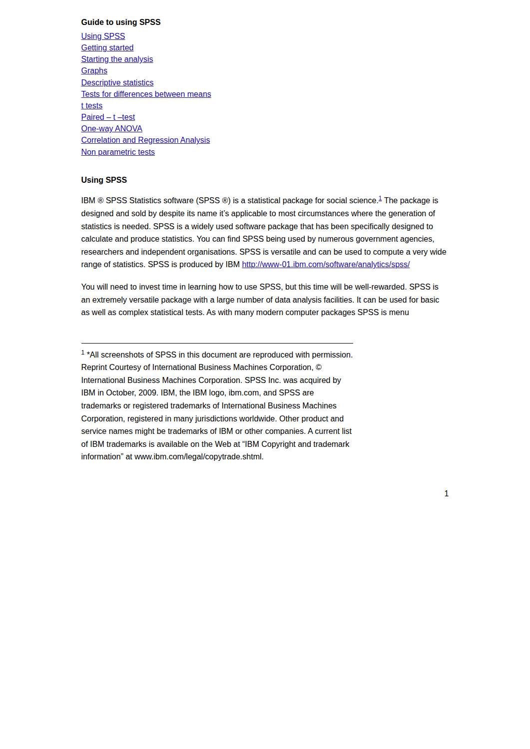Guide to using SPSS
Using SPSS
Getting started
Starting the analysis
Graphs
Descriptive statistics
Tests for differences between means
t tests
Paired – t –test
One-way ANOVA
Correlation and Regression Analysis
Non parametric tests
Using SPSS
IBM ® SPSS Statistics software (SPSS ®) is a statistical package for social science.1 The package is designed and sold by despite its name it’s applicable to most circumstances where the generation of statistics is needed. SPSS is a widely used software package that has been specifically designed to calculate and produce statistics. You can find SPSS being used by numerous government agencies, researchers and independent organisations. SPSS is versatile and can be used to compute a very wide range of statistics. SPSS is produced by IBM http://www-01.ibm.com/software/analytics/spss/
You will need to invest time in learning how to use SPSS, but this time will be well-rewarded. SPSS is an extremely versatile package with a large number of data analysis facilities. It can be used for basic as well as complex statistical tests. As with many modern computer packages SPSS is menu
1 *All screenshots of SPSS in this document are reproduced with permission. Reprint Courtesy of International Business Machines Corporation, © International Business Machines Corporation. SPSS Inc. was acquired by IBM in October, 2009. IBM, the IBM logo, ibm.com, and SPSS are trademarks or registered trademarks of International Business Machines Corporation, registered in many jurisdictions worldwide. Other product and service names might be trademarks of IBM or other companies. A current list of IBM trademarks is available on the Web at “IBM Copyright and trademark information” at www.ibm.com/legal/copytrade.shtml.
1